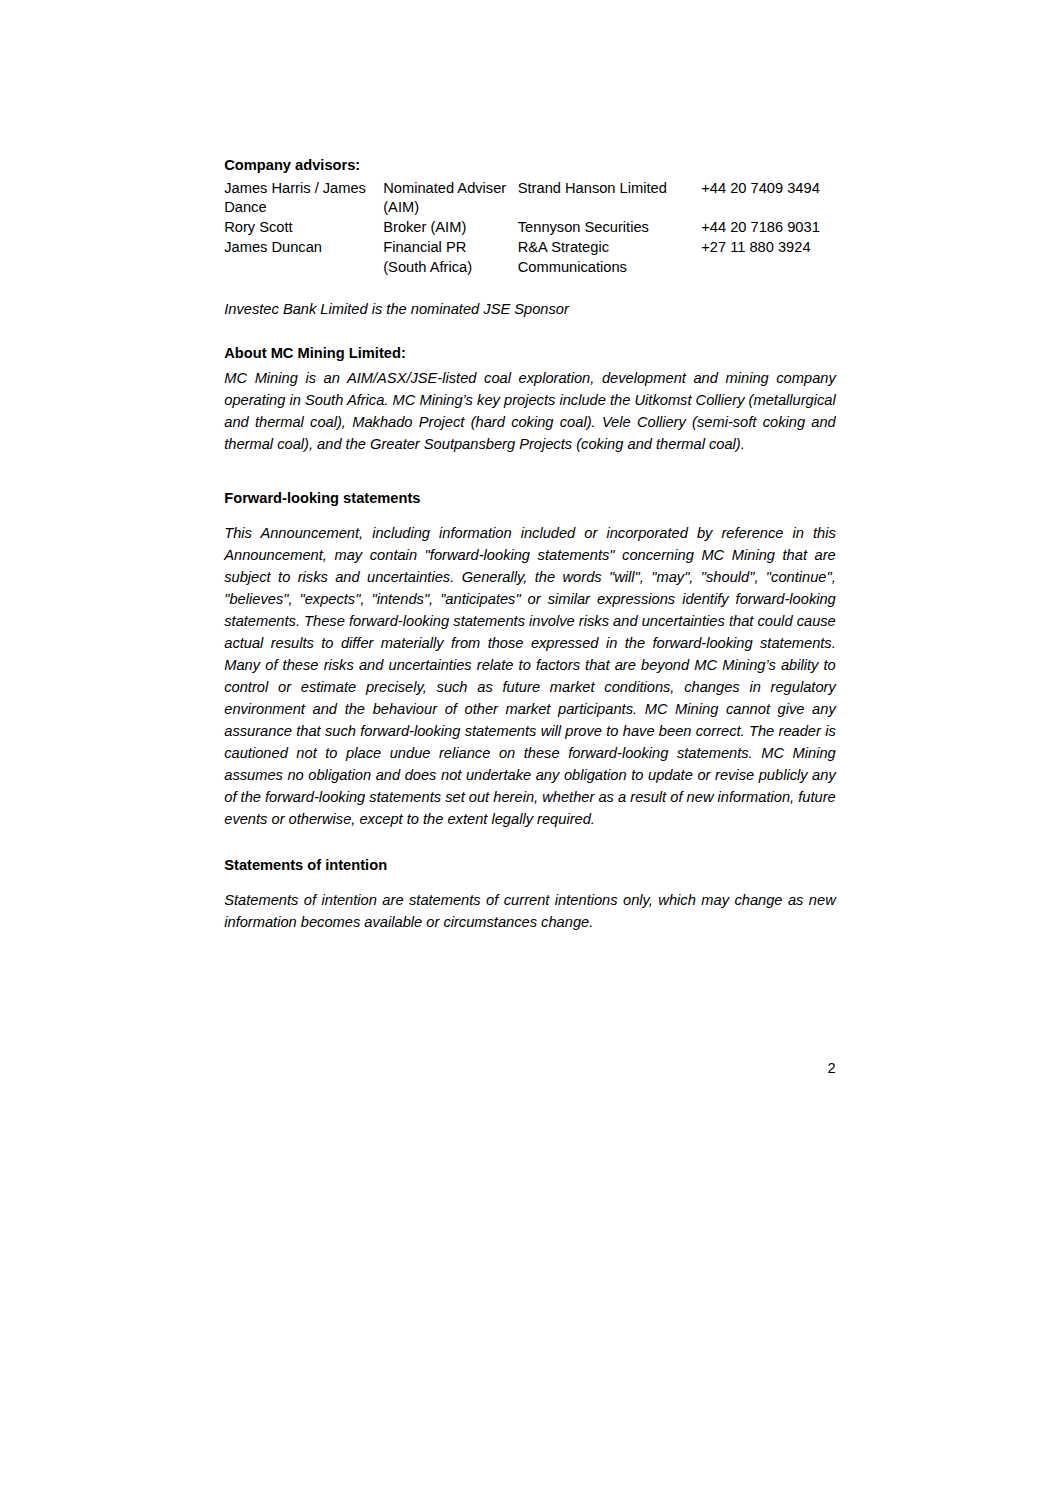Company advisors:
| James Harris / James Dance | Nominated Adviser (AIM) | Strand Hanson Limited | +44 20 7409 3494 |
| Rory Scott | Broker (AIM) | Tennyson Securities | +44 20 7186 9031 |
| James Duncan | Financial PR (South Africa) | R&A Strategic Communications | +27 11 880 3924 |
Investec Bank Limited is the nominated JSE Sponsor
About MC Mining Limited:
MC Mining is an AIM/ASX/JSE-listed coal exploration, development and mining company operating in South Africa. MC Mining’s key projects include the Uitkomst Colliery (metallurgical and thermal coal), Makhado Project (hard coking coal). Vele Colliery (semi-soft coking and thermal coal), and the Greater Soutpansberg Projects (coking and thermal coal).
Forward-looking statements
This Announcement, including information included or incorporated by reference in this Announcement, may contain "forward-looking statements" concerning MC Mining that are subject to risks and uncertainties. Generally, the words "will", "may", "should", "continue", "believes", "expects", "intends", "anticipates" or similar expressions identify forward-looking statements. These forward-looking statements involve risks and uncertainties that could cause actual results to differ materially from those expressed in the forward-looking statements. Many of these risks and uncertainties relate to factors that are beyond MC Mining’s ability to control or estimate precisely, such as future market conditions, changes in regulatory environment and the behaviour of other market participants. MC Mining cannot give any assurance that such forward-looking statements will prove to have been correct. The reader is cautioned not to place undue reliance on these forward-looking statements. MC Mining assumes no obligation and does not undertake any obligation to update or revise publicly any of the forward-looking statements set out herein, whether as a result of new information, future events or otherwise, except to the extent legally required.
Statements of intention
Statements of intention are statements of current intentions only, which may change as new information becomes available or circumstances change.
2